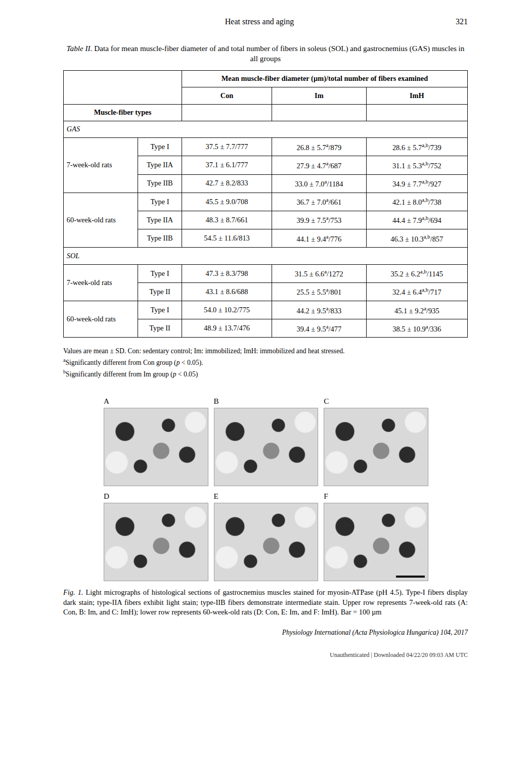Heat stress and aging 321
Table II. Data for mean muscle-fiber diameter of and total number of fibers in soleus (SOL) and gastrocnemius (GAS) muscles in all groups
| | Mean muscle-fiber diameter (µm)/total number of fibers examined |
| --- | --- |
| Con | Im | ImH |
| Muscle-fiber types | | | |
| GAS |
| 7-week-old rats | Type I | 37.5 ± 7.7/777 | 26.8 ± 5.7 a /879 | 28.6 ± 5.7 a,b /739 |
| Type IIA | 37.1 ± 6.1/777 | 27.9 ± 4.7 a /687 | 31.1 ± 5.3 a,b /752 |
| Type IIB | 42.7 ± 8.2/833 | 33.0 ± 7.0 a /1184 | 34.9 ± 7.7 a,b /927 |
| 60-week-old rats | Type I | 45.5 ± 9.0/708 | 36.7 ± 7.0 a /661 | 42.1 ± 8.0 a,b /738 |
| Type IIA | 48.3 ± 8.7/661 | 39.9 ± 7.5 a /753 | 44.4 ± 7.9 a,b /694 |
| Type IIB | 54.5 ± 11.6/813 | 44.1 ± 9.4 a /776 | 46.3 ± 10.3 a,b /857 |
| SOL |
| 7-week-old rats | Type I | 47.3 ± 8.3/798 | 31.5 ± 6.6 a /1272 | 35.2 ± 6.2 a,b /1145 |
| Type II | 43.1 ± 8.6/688 | 25.5 ± 5.5 a /801 | 32.4 ± 6.4 a,b /717 |
| 60-week-old rats | Type I | 54.0 ± 10.2/775 | 44.2 ± 9.5 a /833 | 45.1 ± 9.2 a /935 |
| Type II | 48.9 ± 13.7/476 | 39.4 ± 9.5 a /477 | 38.5 ± 10.9 a /336 |
Values are mean ± SD. Con: sedentary control; Im: immobilized; ImH: immobilized and heat stressed.
aSignificantly different from Con group (p < 0.05).
bSignificantly different from Im group (p < 0.05)
A
B
C
D
E
F
Fig. 1. Light micrographs of histological sections of gastrocnemius muscles stained for myosin-ATPase (pH 4.5). Type-I fibers display dark stain; type-IIA fibers exhibit light stain; type-IIB fibers demonstrate intermediate stain. Upper row represents 7-week-old rats (A: Con, B: Im, and C: ImH); lower row represents 60-week-old rats (D: Con, E: Im, and F: ImH). Bar = 100 µm
Physiology International (Acta Physiologica Hungarica) 104, 2017
Unauthenticated | Downloaded 04/22/20 09:03 AM UTC